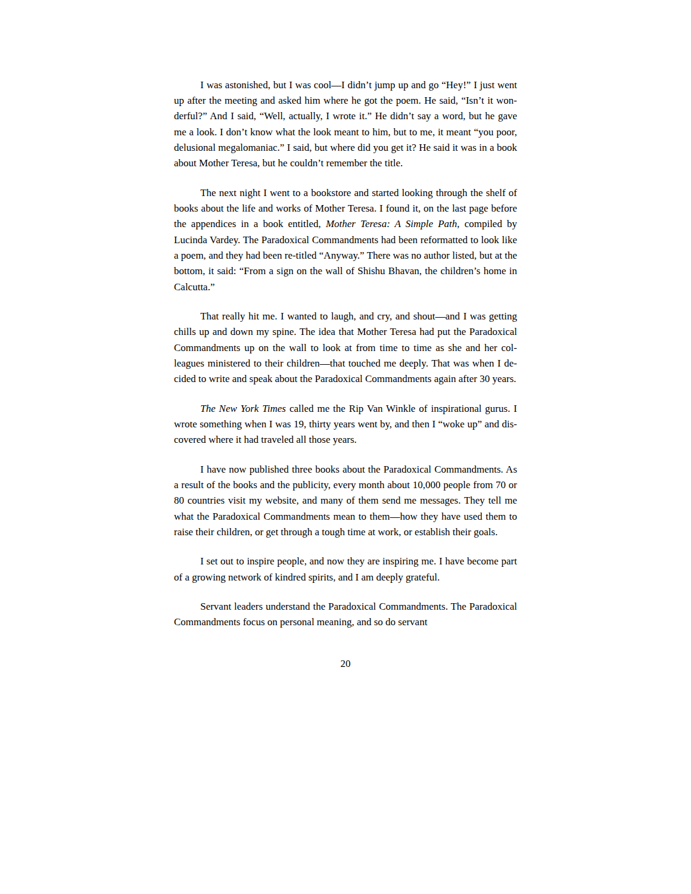I was astonished, but I was cool—I didn’t jump up and go “Hey!” I just went up after the meeting and asked him where he got the poem. He said, “Isn’t it wonderful?” And I said, “Well, actually, I wrote it.” He didn’t say a word, but he gave me a look. I don’t know what the look meant to him, but to me, it meant “you poor, delusional megalomaniac.” I said, but where did you get it? He said it was in a book about Mother Teresa, but he couldn’t remember the title.
The next night I went to a bookstore and started looking through the shelf of books about the life and works of Mother Teresa. I found it, on the last page before the appendices in a book entitled, Mother Teresa: A Simple Path, compiled by Lucinda Vardey. The Paradoxical Commandments had been reformatted to look like a poem, and they had been re-titled “Anyway.” There was no author listed, but at the bottom, it said: “From a sign on the wall of Shishu Bhavan, the children’s home in Calcutta.”
That really hit me. I wanted to laugh, and cry, and shout—and I was getting chills up and down my spine. The idea that Mother Teresa had put the Paradoxical Commandments up on the wall to look at from time to time as she and her colleagues ministered to their children—that touched me deeply. That was when I decided to write and speak about the Paradoxical Commandments again after 30 years.
The New York Times called me the Rip Van Winkle of inspirational gurus. I wrote something when I was 19, thirty years went by, and then I “woke up” and discovered where it had traveled all those years.
I have now published three books about the Paradoxical Commandments. As a result of the books and the publicity, every month about 10,000 people from 70 or 80 countries visit my website, and many of them send me messages. They tell me what the Paradoxical Commandments mean to them—how they have used them to raise their children, or get through a tough time at work, or establish their goals.
I set out to inspire people, and now they are inspiring me. I have become part of a growing network of kindred spirits, and I am deeply grateful.
Servant leaders understand the Paradoxical Commandments. The Paradoxical Commandments focus on personal meaning, and so do servant
20